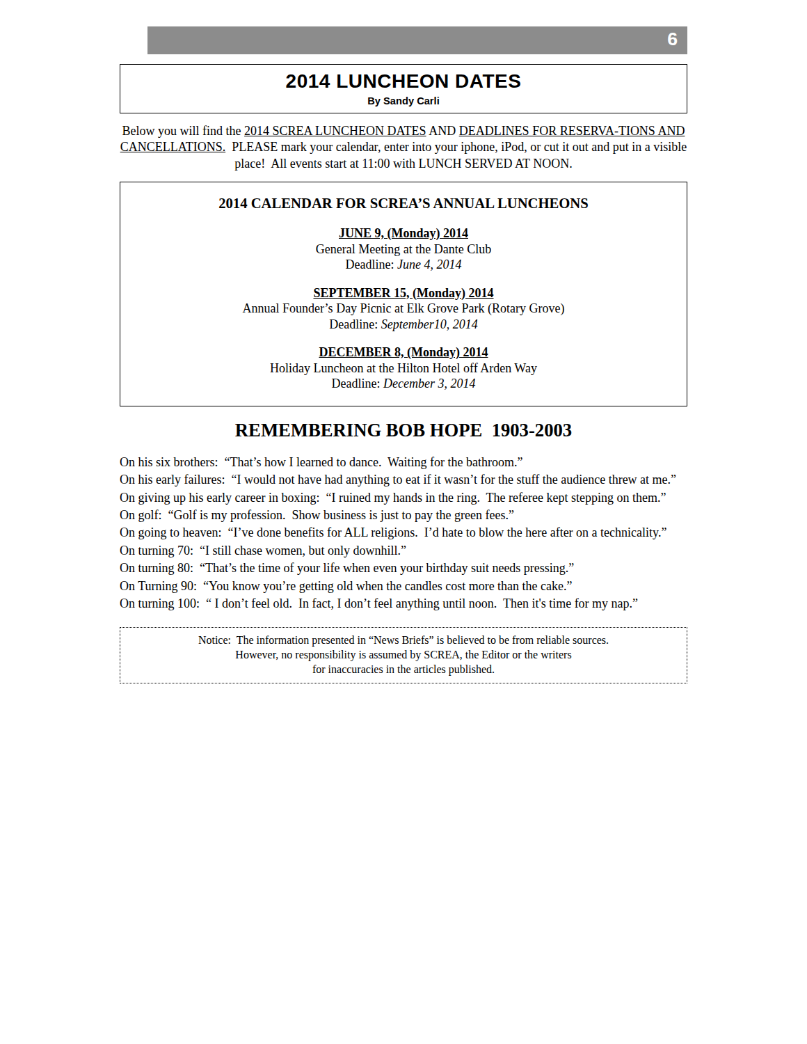6
2014 LUNCHEON DATES
By Sandy Carli
Below you will find the 2014 SCREA LUNCHEON DATES AND DEADLINES FOR RESERVA-TIONS AND CANCELLATIONS. PLEASE mark your calendar, enter into your iphone, iPod, or cut it out and put in a visible place! All events start at 11:00 with LUNCH SERVED AT NOON.
2014 CALENDAR FOR SCREA’S ANNUAL LUNCHEONS
JUNE 9, (Monday) 2014
General Meeting at the Dante Club
Deadline: June 4, 2014
SEPTEMBER 15, (Monday) 2014
Annual Founder’s Day Picnic at Elk Grove Park (Rotary Grove)
Deadline: September10, 2014
DECEMBER 8, (Monday) 2014
Holiday Luncheon at the Hilton Hotel off Arden Way
Deadline: December 3, 2014
REMEMBERING BOB HOPE 1903-2003
On his six brothers: “That’s how I learned to dance. Waiting for the bathroom.”
On his early failures: “I would not have had anything to eat if it wasn’t for the stuff the audience threw at me.”
On giving up his early career in boxing: “I ruined my hands in the ring. The referee kept stepping on them.”
On golf: “Golf is my profession. Show business is just to pay the green fees.”
On going to heaven: “I’ve done benefits for ALL religions. I’d hate to blow the here after on a technicality.”
On turning 70: “I still chase women, but only downhill.”
On turning 80: “That’s the time of your life when even your birthday suit needs pressing.”
On Turning 90: “You know you’re getting old when the candles cost more than the cake.”
On turning 100: “ I don’t feel old. In fact, I don’t feel anything until noon. Then it's time for my nap.”
Notice: The information presented in “News Briefs” is believed to be from reliable sources.
However, no responsibility is assumed by SCREA, the Editor or the writers
for inaccuracies in the articles published.